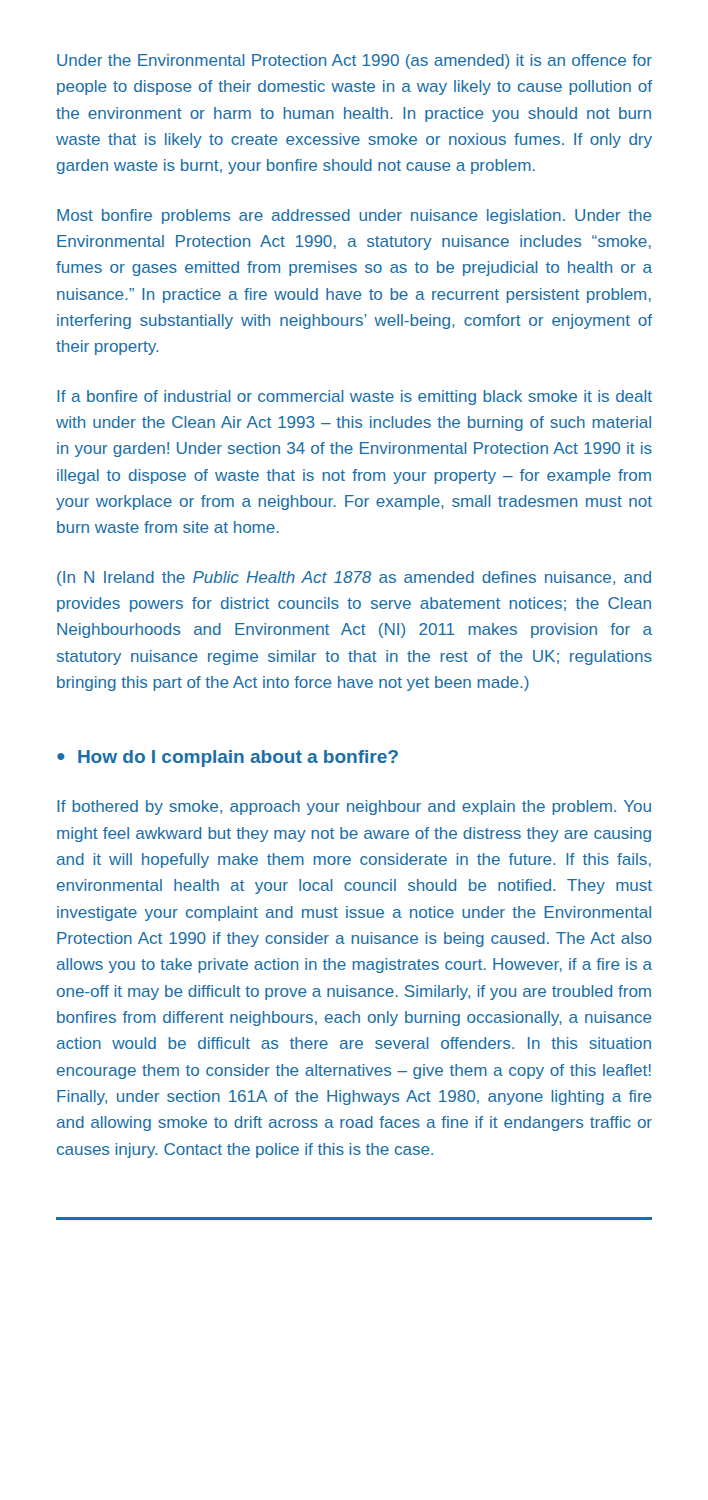Under the Environmental Protection Act 1990 (as amended) it is an offence for people to dispose of their domestic waste in a way likely to cause pollution of the environment or harm to human health. In practice you should not burn waste that is likely to create excessive smoke or noxious fumes. If only dry garden waste is burnt, your bonfire should not cause a problem.
Most bonfire problems are addressed under nuisance legislation. Under the Environmental Protection Act 1990, a statutory nuisance includes “smoke, fumes or gases emitted from premises so as to be prejudicial to health or a nuisance.” In practice a fire would have to be a recurrent persistent problem, interfering substantially with neighbours’ well-being, comfort or enjoyment of their property.
If a bonfire of industrial or commercial waste is emitting black smoke it is dealt with under the Clean Air Act 1993 – this includes the burning of such material in your garden! Under section 34 of the Environmental Protection Act 1990 it is illegal to dispose of waste that is not from your property – for example from your workplace or from a neighbour. For example, small tradesmen must not burn waste from site at home.
(In N Ireland the Public Health Act 1878 as amended defines nuisance, and provides powers for district councils to serve abatement notices; the Clean Neighbourhoods and Environment Act (NI) 2011 makes provision for a statutory nuisance regime similar to that in the rest of the UK; regulations bringing this part of the Act into force have not yet been made.)
How do I complain about a bonfire?
If bothered by smoke, approach your neighbour and explain the problem. You might feel awkward but they may not be aware of the distress they are causing and it will hopefully make them more considerate in the future. If this fails, environmental health at your local council should be notified. They must investigate your complaint and must issue a notice under the Environmental Protection Act 1990 if they consider a nuisance is being caused. The Act also allows you to take private action in the magistrates court. However, if a fire is a one-off it may be difficult to prove a nuisance. Similarly, if you are troubled from bonfires from different neighbours, each only burning occasionally, a nuisance action would be difficult as there are several offenders. In this situation encourage them to consider the alternatives – give them a copy of this leaflet! Finally, under section 161A of the Highways Act 1980, anyone lighting a fire and allowing smoke to drift across a road faces a fine if it endangers traffic or causes injury. Contact the police if this is the case.